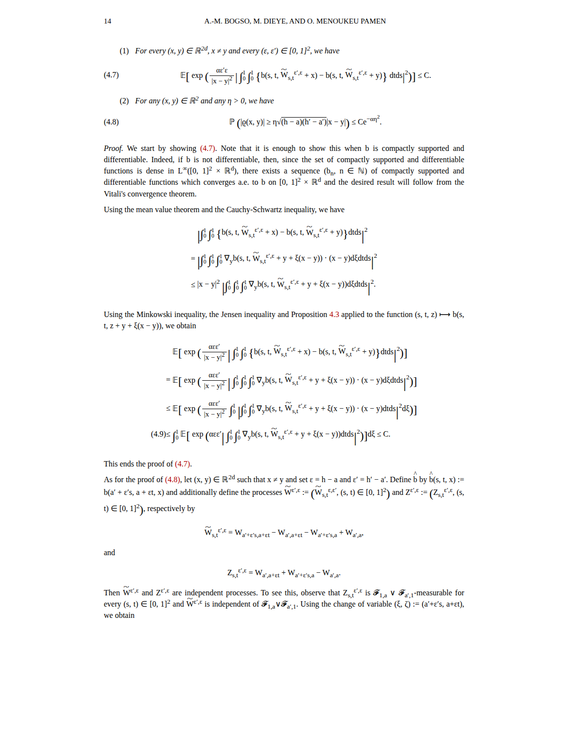14 A.-M. BOGSO, M. DIEYE, AND O. MENOUKEU PAMEN
(1)
For every (x, y) ∈ ℝ2d, x ≠ y and every (ε, ε′) ∈ [0, 1]2, we have
(4.7)
𝔼[ exp (αε′ε|x − y|2| ∫10 ∫10 {b(s, t, ~Ws,tε′,ε + x) − b(s, t, ~Ws,tε′,ε + y)} dtds|2)] ≤ C.
(2)
For any (x, y) ∈ ℝ2 and any η > 0, we have
(4.8)
ℙ (|ϱ(x, y)| ≥ η√(h − a)(h′ − a′)|x − y|) ≤ Ce−αη2.
Proof. We start by showing (4.7). Note that it is enough to show this when b is compactly supported and differentiable. Indeed, if b is not differentiable, then, since the set of compactly supported and differentiable functions is dense in L∞([0, 1]2 × ℝd), there exists a sequence (bn, n ∈ ℕ) of compactly supported and differentiable functions which converges a.e. to b on [0, 1]2 × ℝd and the desired result will follow from the Vitali's convergence theorem.
Using the mean value theorem and the Cauchy-Schwartz inequality, we have
|∫10 ∫10 {b(s, t, ~Ws,tε′,ε + x) − b(s, t, ~Ws,tε′,ε + y)}dtds|2
=
|∫10 ∫10 ∫10 ∇yb(s, t, ~Ws,tε′,ε + y + ξ(x − y)) · (x − y)dξdtds|2
≤
|x − y|2 |∫10 ∫10 ∫10 ∇yb(s, t, ~Ws,tε′,ε + y + ξ(x − y))dξdtds|2.
Using the Minkowski inequality, the Jensen inequality and Proposition 4.3 applied to the function (s, t, z) ⟼ b(s, t, z + y + ξ(x − y)), we obtain
𝔼[ exp (αεε′|x − y|2| ∫10 ∫10 {b(s, t, ~Ws,tε′,ε + x) − b(s, t, ~Ws,tε′,ε + y)}dtds|2)]
=
𝔼[ exp (αεε′|x − y|2| ∫10 ∫10 ∫10 ∇yb(s, t, ~Ws,tε′,ε + y + ξ(x − y)) · (x − y)dξdtds|2)]
≤
𝔼[ exp (αεε′|x − y|2 ∫10 |∫10 ∫10 ∇yb(s, t, ~Ws,tε′,ε + y + ξ(x − y)) · (x − y)dtds|2dξ)]
(4.9)
≤
∫10 𝔼[ exp (αεε′| ∫10 ∫10 ∇yb(s, t, ~Ws,tε′,ε + y + ξ(x − y))dtds|2)] dξ ≤ C.
This ends the proof of (4.7).
As for the proof of (4.8), let (x, y) ∈ ℝ2d such that x ≠ y and set ε = h − a and ε′ = h′ − a′. Define ^b by ^b(s, t, x) := b(a′ + ε′s, a + εt, x) and additionally define the processes ~Wε′,ε := (~Ws,tε,ε′, (s, t) ∈ [0, 1]2) and Zε′,ε := (Zs,tε′,ε, (s, t) ∈ [0, 1]2), respectively by
~Ws,tε′,ε = Wa′+ε′s,a+εt − Wa′,a+εt − Wa′+ε′s,a + Wa′,a,
and
Zs,tε′,ε = Wa′,a+εt + Wa′+ε′s,a − Wa′,a.
Then ~Wε′,ε and Zε′,ε are independent processes. To see this, observe that Zs,tε′,ε is 𝓕1,a ∨ 𝓕a′,1-measurable for every (s, t) ∈ [0, 1]2 and ~Wε′,ε is independent of 𝓕1,a∨𝓕a′,1. Using the change of variable (ξ, ζ) := (a′+ε′s, a+εt), we obtain